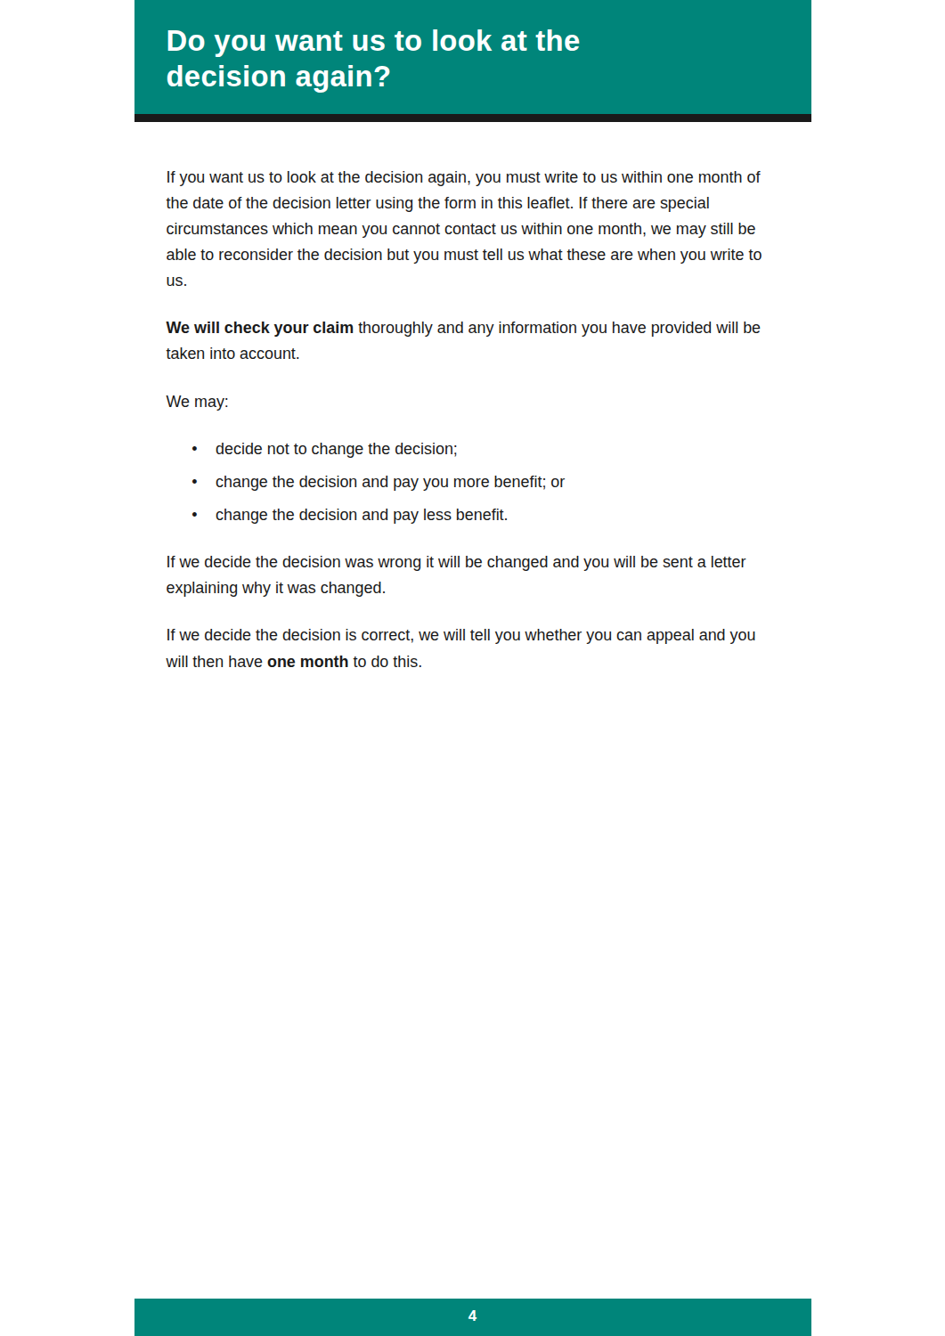Do you want us to look at the
decision again?
If you want us to look at the decision again, you must write to us within one month of the date of the decision letter using the form in this leaflet. If there are special circumstances which mean you cannot contact us within one month, we may still be able to reconsider the decision but you must tell us what these are when you write to us.
We will check your claim thoroughly and any information you have provided will be taken into account.
We may:
decide not to change the decision;
change the decision and pay you more benefit; or
change the decision and pay less benefit.
If we decide the decision was wrong it will be changed and you will be sent a letter explaining why it was changed.
If we decide the decision is correct, we will tell you whether you can appeal and you will then have one month to do this.
4